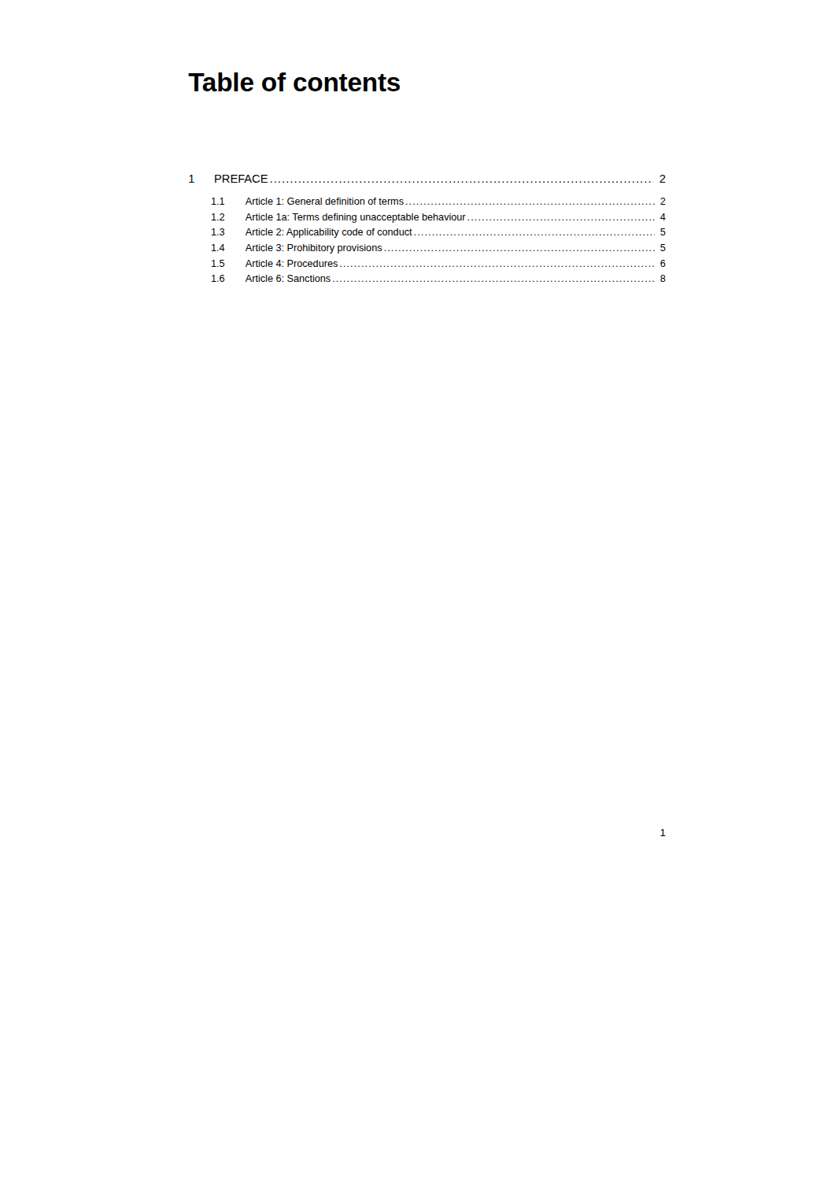Table of contents
1 PREFACE .................................................................................................................................. 2
1.1 Article 1: General definition of terms ..................................................................................................... 2
1.2 Article 1a: Terms defining unacceptable behaviour ................................................................................. 4
1.3 Article 2: Applicability code of conduct ................................................................................................... 5
1.4 Article 3: Prohibitory provisions ......................................................................................................... 5
1.5 Article 4: Procedures ................................................................................................................. 6
1.6 Article 6: Sanctions ................................................................................................................... 8
1